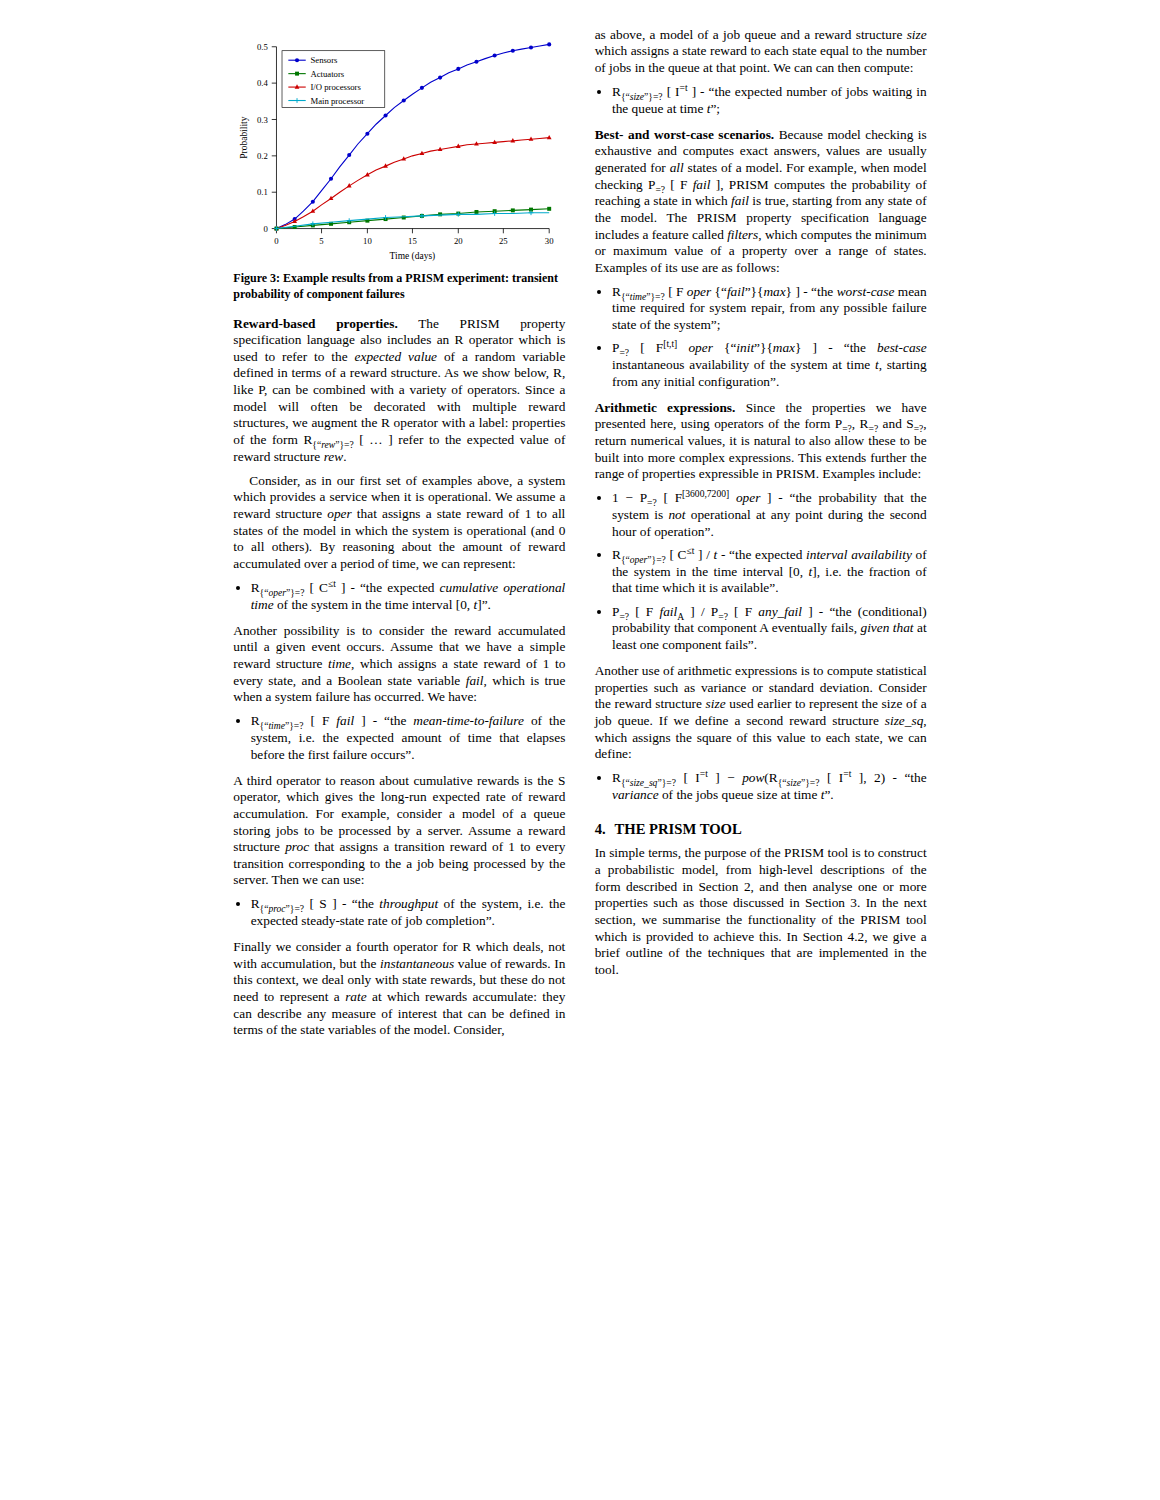0 0.1 0.2 0.3 0.4 0.5 0 5 10 15 20 25 30 Time (days) Probability Sensors Actuators I/O processors Main processor
Figure 3: Example results from a PRISM experiment: transient probability of component failures
Reward-based properties. The PRISM property specification language also includes an R operator which is used to refer to the expected value of a random variable defined in terms of a reward structure. As we show below, R, like P, can be combined with a variety of operators. Since a model will often be decorated with multiple reward structures, we augment the R operator with a label: properties of the form R{“rew”}=? [ … ] refer to the expected value of reward structure rew.
Consider, as in our first set of examples above, a system which provides a service when it is operational. We assume a reward structure oper that assigns a state reward of 1 to all states of the model in which the system is operational (and 0 to all others). By reasoning about the amount of reward accumulated over a period of time, we can represent:
R{“oper”}=? [ C≤t ] - “the expected cumulative operational time of the system in the time interval [0, t]”.
Another possibility is to consider the reward accumulated until a given event occurs. Assume that we have a simple reward structure time, which assigns a state reward of 1 to every state, and a Boolean state variable fail, which is true when a system failure has occurred. We have:
R{“time”}=? [ F fail ] - “the mean-time-to-failure of the system, i.e. the expected amount of time that elapses before the first failure occurs”.
A third operator to reason about cumulative rewards is the S operator, which gives the long-run expected rate of reward accumulation. For example, consider a model of a queue storing jobs to be processed by a server. Assume a reward structure proc that assigns a transition reward of 1 to every transition corresponding to the a job being processed by the server. Then we can use:
R{“proc”}=? [ S ] - “the throughput of the system, i.e. the expected steady-state rate of job completion”.
Finally we consider a fourth operator for R which deals, not with accumulation, but the instantaneous value of rewards. In this context, we deal only with state rewards, but these do not need to represent a rate at which rewards accumulate: they can describe any measure of interest that can be defined in terms of the state variables of the model. Consider,
as above, a model of a job queue and a reward structure size which assigns a state reward to each state equal to the number of jobs in the queue at that point. We can can then compute:
R{“size”}=? [ I=t ] - “the expected number of jobs waiting in the queue at time t”;
Best- and worst-case scenarios. Because model checking is exhaustive and computes exact answers, values are usually generated for all states of a model. For example, when model checking P=? [ F fail ], PRISM computes the probability of reaching a state in which fail is true, starting from any state of the model. The PRISM property specification language includes a feature called filters, which computes the minimum or maximum value of a property over a range of states. Examples of its use are as follows:
R{“time”}=? [ F oper {“fail”}{max} ] - “the worst-case mean time required for system repair, from any possible failure state of the system”;
P=? [ F[t,t] oper {“init”}{max} ] - “the best-case instantaneous availability of the system at time t, starting from any initial configuration”.
Arithmetic expressions. Since the properties we have presented here, using operators of the form P=?, R=? and S=?, return numerical values, it is natural to also allow these to be built into more complex expressions. This extends further the range of properties expressible in PRISM. Examples include:
1 − P=? [ F[3600,7200] oper ] - “the probability that the system is not operational at any point during the second hour of operation”.
R{“oper”}=? [ C≤t ] / t - “the expected interval availability of the system in the time interval [0, t], i.e. the fraction of that time which it is available”.
P=? [ F failA ] / P=? [ F any_fail ] - “the (conditional) probability that component A eventually fails, given that at least one component fails”.
Another use of arithmetic expressions is to compute statistical properties such as variance or standard deviation. Consider the reward structure size used earlier to represent the size of a job queue. If we define a second reward structure size_sq, which assigns the square of this value to each state, we can define:
R{“size_sq”}=? [ I=t ] − pow(R{“size”}=? [ I=t ], 2) - “the variance of the jobs queue size at time t”.
4. THE PRISM TOOL
In simple terms, the purpose of the PRISM tool is to construct a probabilistic model, from high-level descriptions of the form described in Section 2, and then analyse one or more properties such as those discussed in Section 3. In the next section, we summarise the functionality of the PRISM tool which is provided to achieve this. In Section 4.2, we give a brief outline of the techniques that are implemented in the tool.